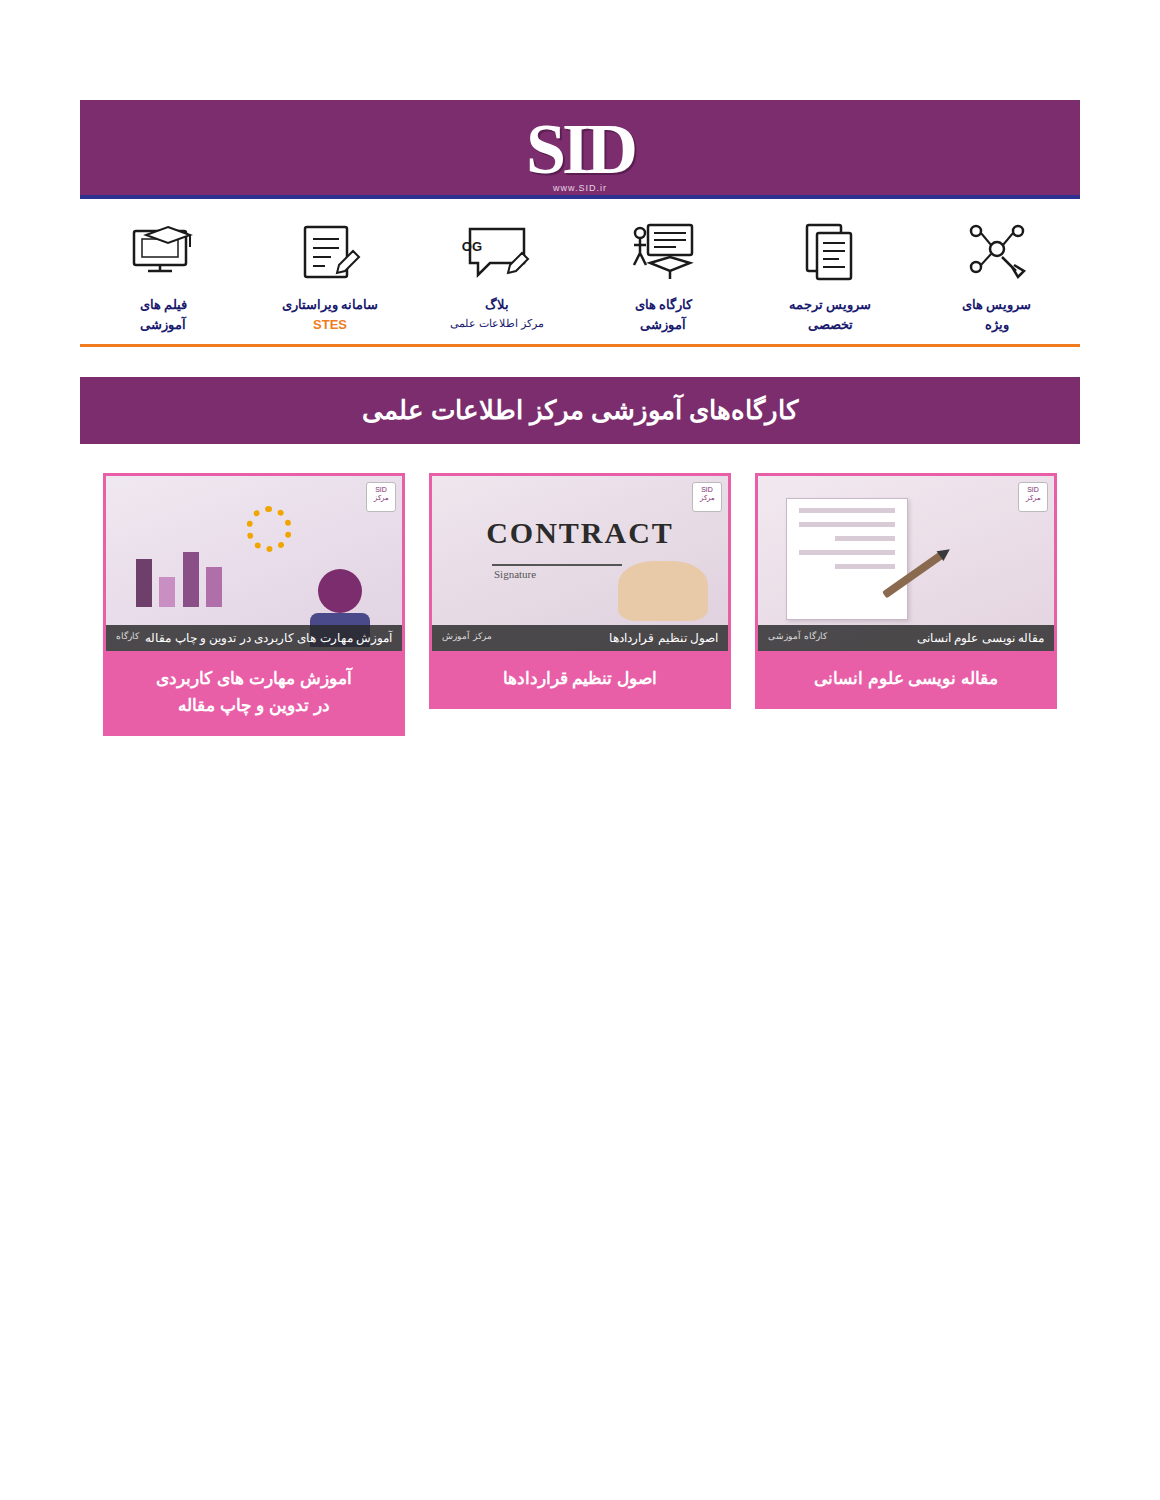SID
www.SID.ir
| سرویس های ویژه | سرویس ترجمه تخصصی | کارگاه های آموزشی | BLOG بلاگ مرکز اطلاعات علمی | سامانه ویراستاری STES | فیلم های آموزشی |
کارگاه‌های آموزشی مرکز اطلاعات علمی
| SID مرکز مقاله نویسی علوم انسانی کارگاه آموزشی مقاله نویسی علوم انسانی | SID مرکز CONTRACT Signature اصول تنظیم قراردادها مرکز آموزش اصول تنظیم قراردادها | SID مرکز آموزش مهارت های کاربردی در تدوین و چاپ مقاله کارگاه آموزش مهارت های کاربردی در تدوین و چاپ مقاله |